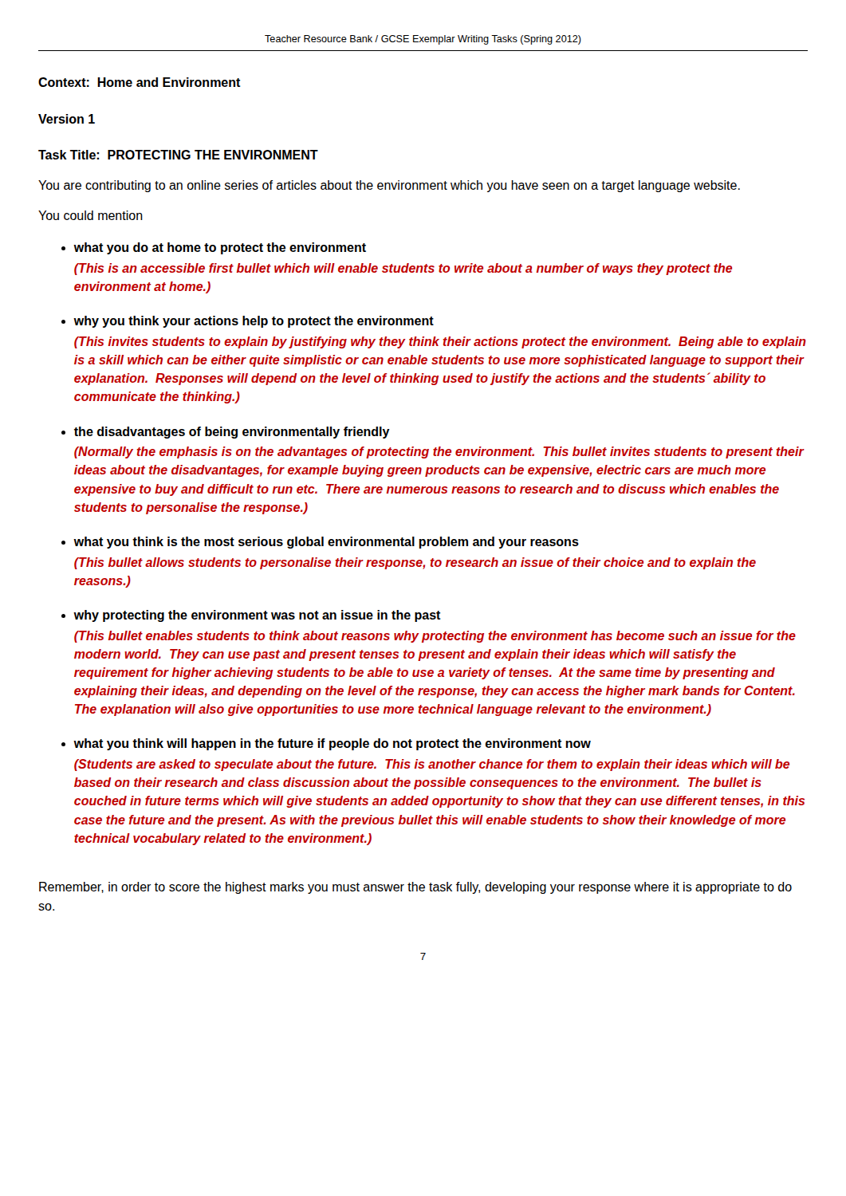Teacher Resource Bank / GCSE Exemplar Writing Tasks (Spring 2012)
Context: Home and Environment
Version 1
Task Title: PROTECTING THE ENVIRONMENT
You are contributing to an online series of articles about the environment which you have seen on a target language website.
You could mention
what you do at home to protect the environment (This is an accessible first bullet which will enable students to write about a number of ways they protect the environment at home.)
why you think your actions help to protect the environment (This invites students to explain by justifying why they think their actions protect the environment. Being able to explain is a skill which can be either quite simplistic or can enable students to use more sophisticated language to support their explanation. Responses will depend on the level of thinking used to justify the actions and the students´ ability to communicate the thinking.)
the disadvantages of being environmentally friendly (Normally the emphasis is on the advantages of protecting the environment. This bullet invites students to present their ideas about the disadvantages, for example buying green products can be expensive, electric cars are much more expensive to buy and difficult to run etc. There are numerous reasons to research and to discuss which enables the students to personalise the response.)
what you think is the most serious global environmental problem and your reasons (This bullet allows students to personalise their response, to research an issue of their choice and to explain the reasons.)
why protecting the environment was not an issue in the past (This bullet enables students to think about reasons why protecting the environment has become such an issue for the modern world. They can use past and present tenses to present and explain their ideas which will satisfy the requirement for higher achieving students to be able to use a variety of tenses. At the same time by presenting and explaining their ideas, and depending on the level of the response, they can access the higher mark bands for Content. The explanation will also give opportunities to use more technical language relevant to the environment.)
what you think will happen in the future if people do not protect the environment now (Students are asked to speculate about the future. This is another chance for them to explain their ideas which will be based on their research and class discussion about the possible consequences to the environment. The bullet is couched in future terms which will give students an added opportunity to show that they can use different tenses, in this case the future and the present. As with the previous bullet this will enable students to show their knowledge of more technical vocabulary related to the environment.)
Remember, in order to score the highest marks you must answer the task fully, developing your response where it is appropriate to do so.
7